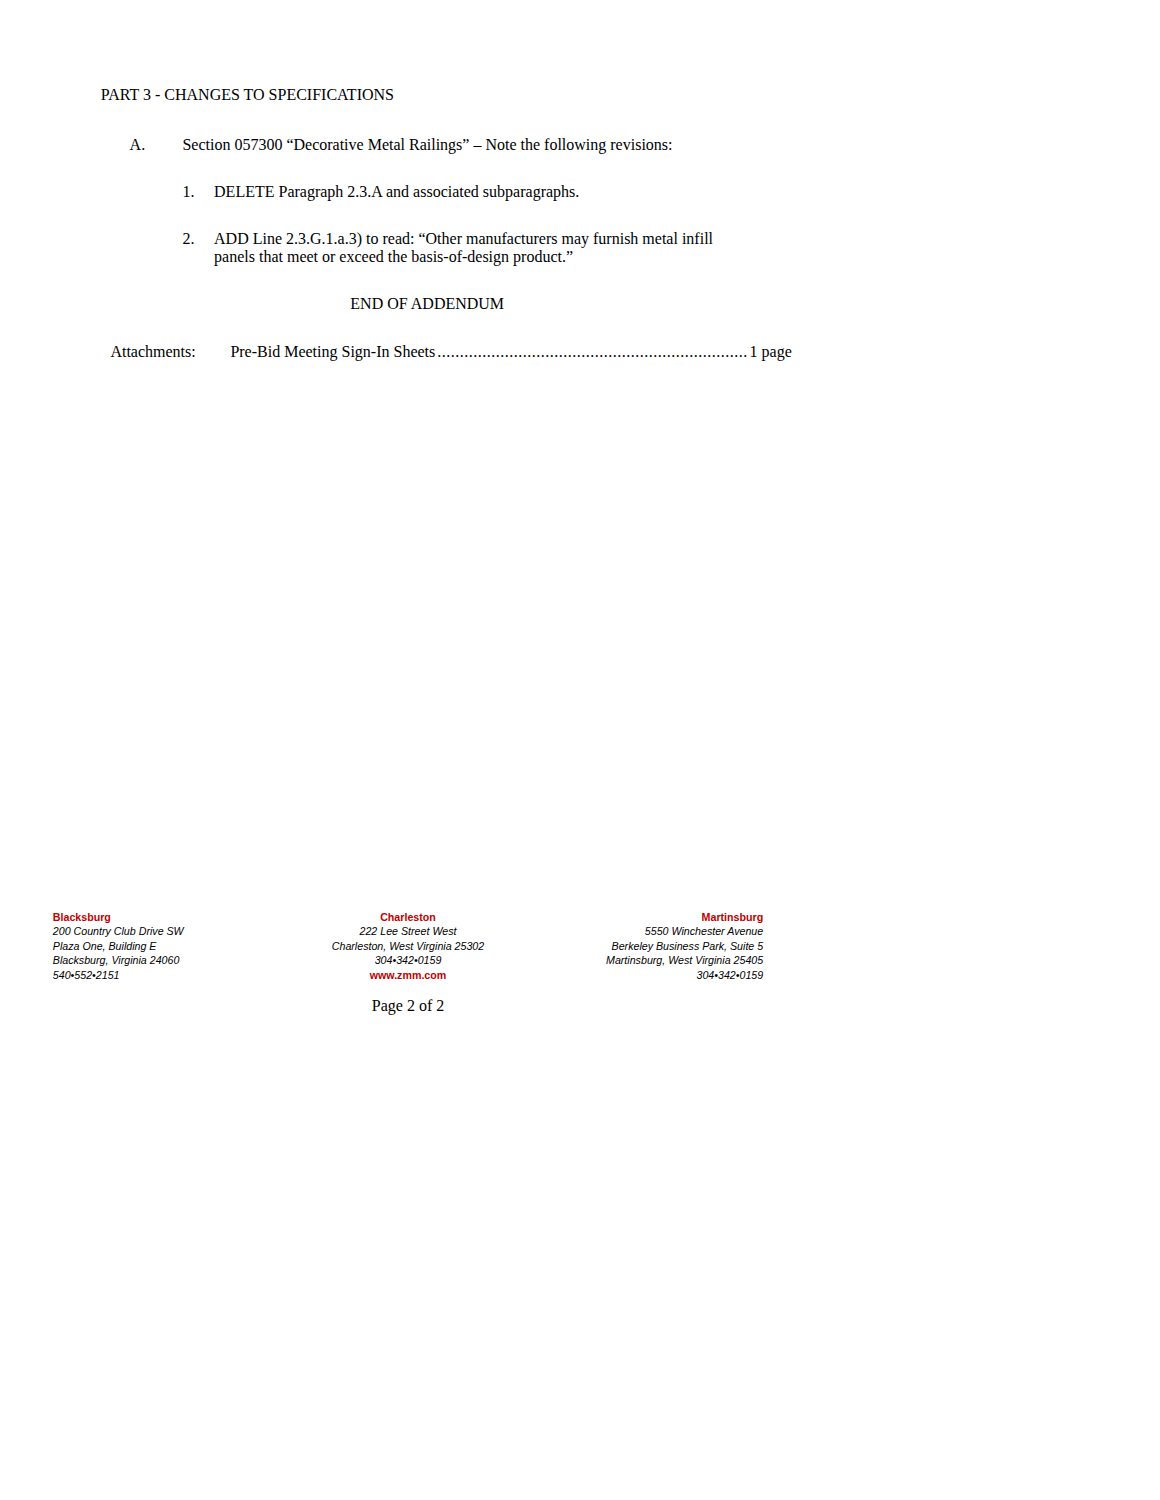PART 3 - CHANGES TO SPECIFICATIONS
A.
Section 057300 “Decorative Metal Railings” – Note the following revisions:
1.
DELETE Paragraph 2.3.A and associated subparagraphs.
2.
ADD Line 2.3.G.1.a.3) to read: “Other manufacturers may furnish metal infill panels that meet or exceed the basis-of-design product.”
END OF ADDENDUM
Attachments:
Pre-Bid Meeting Sign-In Sheets ..................................................................... 1 page
Blacksburg
200 Country Club Drive SW
Plaza One, Building E
Blacksburg, Virginia 24060
540•552•2151
Charleston
222 Lee Street West
Charleston, West Virginia 25302
304•342•0159
www.zmm.com
Martinsburg
5550 Winchester Avenue
Berkeley Business Park, Suite 5
Martinsburg, West Virginia 25405
304•342•0159
Page 2 of 2